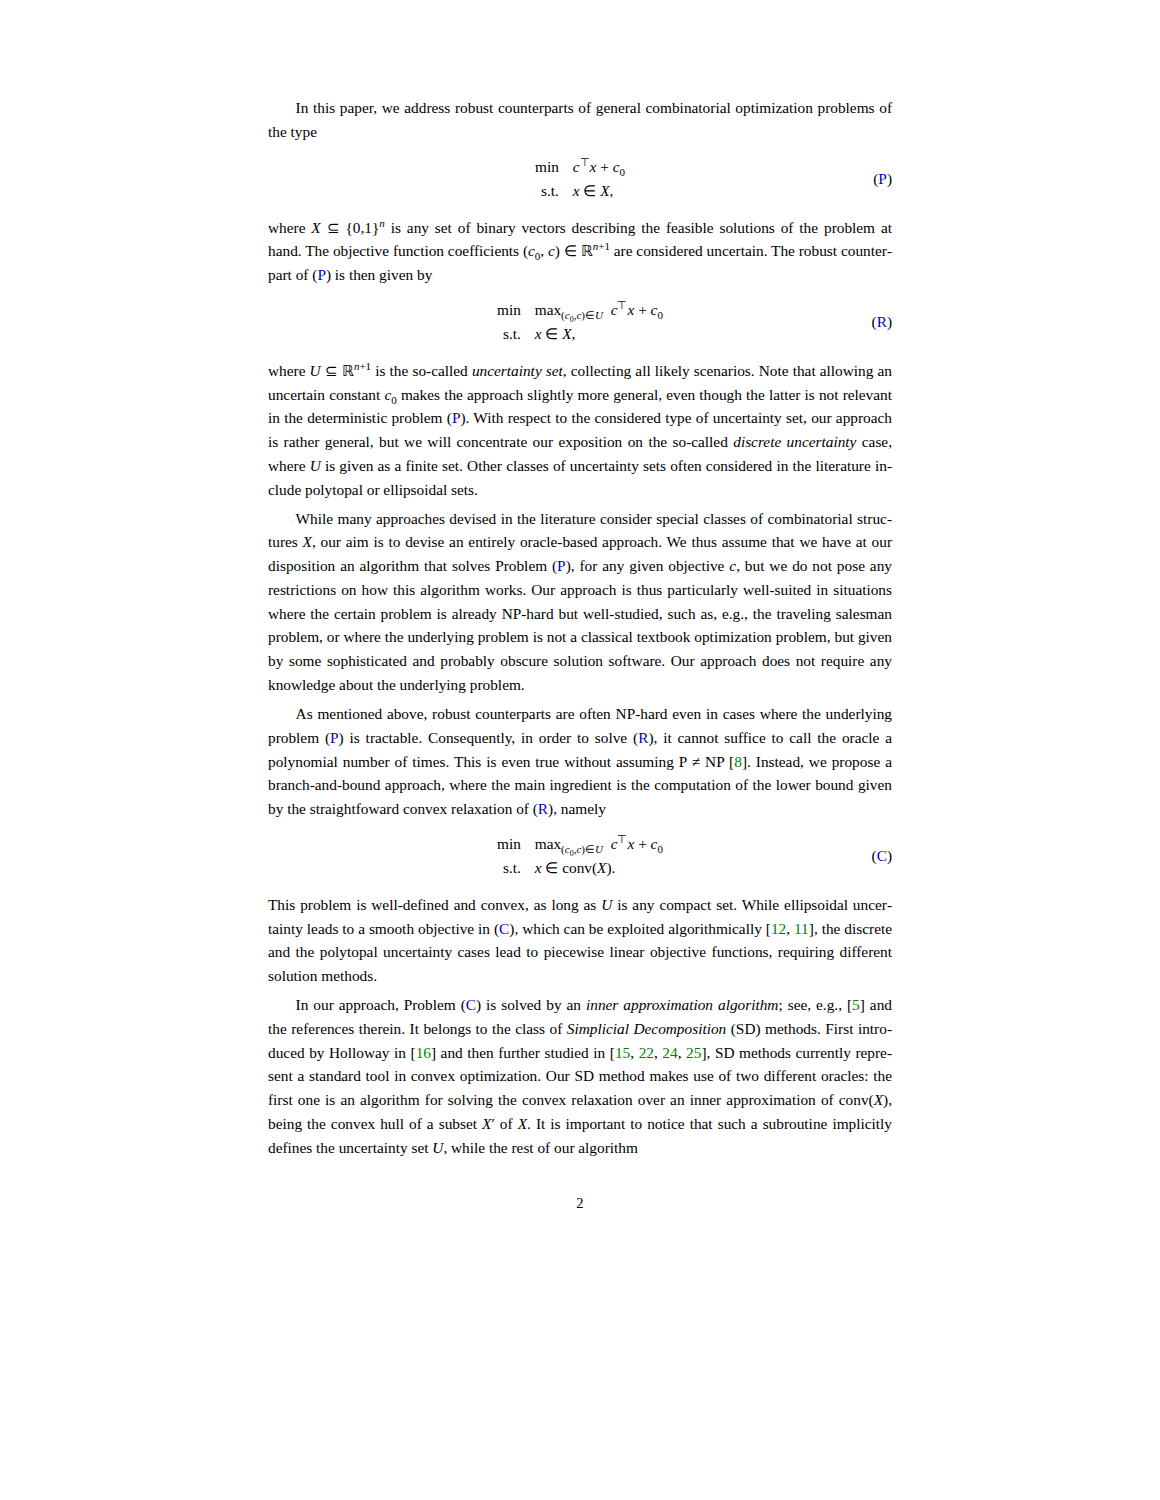In this paper, we address robust counterparts of general combinatorial optimization problems of the type
min
c⊤x + c0
s.t.
x ∈ X,
(P)
where X ⊆ {0,1}n is any set of binary vectors describing the feasible solutions of the problem at hand. The objective function coefficients (c0, c) ∈ ℝn+1 are considered uncertain. The robust counterpart of (P) is then given by
min
max(c0,c)∈U c⊤x + c0
s.t.
x ∈ X,
(R)
where U ⊆ ℝn+1 is the so-called uncertainty set, collecting all likely scenarios. Note that allowing an uncertain constant c0 makes the approach slightly more general, even though the latter is not relevant in the deterministic problem (P). With respect to the considered type of uncertainty set, our approach is rather general, but we will concentrate our exposition on the so-called discrete uncertainty case, where U is given as a finite set. Other classes of uncertainty sets often considered in the literature include polytopal or ellipsoidal sets.
While many approaches devised in the literature consider special classes of combinatorial structures X, our aim is to devise an entirely oracle-based approach. We thus assume that we have at our disposition an algorithm that solves Problem (P), for any given objective c, but we do not pose any restrictions on how this algorithm works. Our approach is thus particularly well-suited in situations where the certain problem is already NP-hard but well-studied, such as, e.g., the traveling salesman problem, or where the underlying problem is not a classical textbook optimization problem, but given by some sophisticated and probably obscure solution software. Our approach does not require any knowledge about the underlying problem.
As mentioned above, robust counterparts are often NP-hard even in cases where the underlying problem (P) is tractable. Consequently, in order to solve (R), it cannot suffice to call the oracle a polynomial number of times. This is even true without assuming P ≠ NP [8]. Instead, we propose a branch-and-bound approach, where the main ingredient is the computation of the lower bound given by the straightfoward convex relaxation of (R), namely
min
max(c0,c)∈U c⊤x + c0
s.t.
x ∈ conv(X).
(C)
This problem is well-defined and convex, as long as U is any compact set. While ellipsoidal uncertainty leads to a smooth objective in (C), which can be exploited algorithmically [12, 11], the discrete and the polytopal uncertainty cases lead to piecewise linear objective functions, requiring different solution methods.
In our approach, Problem (C) is solved by an inner approximation algorithm; see, e.g., [5] and the references therein. It belongs to the class of Simplicial Decomposition (SD) methods. First introduced by Holloway in [16] and then further studied in [15, 22, 24, 25], SD methods currently represent a standard tool in convex optimization. Our SD method makes use of two different oracles: the first one is an algorithm for solving the convex relaxation over an inner approximation of conv(X), being the convex hull of a subset X′ of X. It is important to notice that such a subroutine implicitly defines the uncertainty set U, while the rest of our algorithm
2